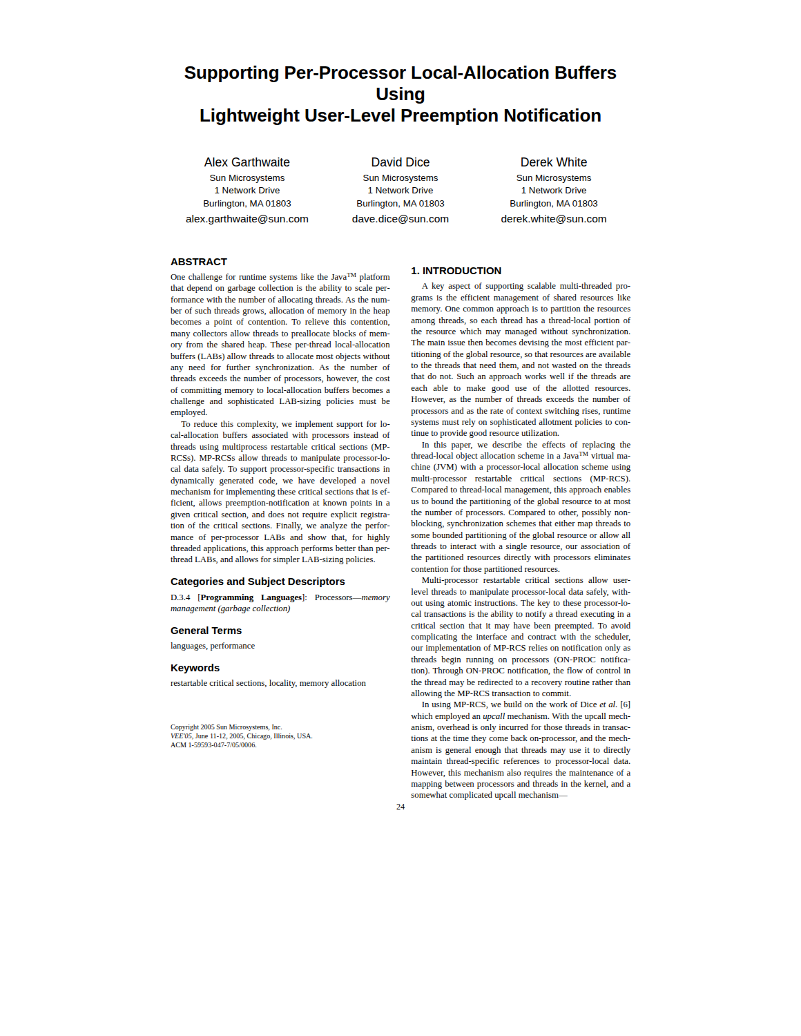Supporting Per-Processor Local-Allocation Buffers Using
Lightweight User-Level Preemption Notification
Alex Garthwaite Sun Microsystems
1 Network Drive
Burlington, MA 01803 alex.garthwaite@sun.com
David Dice Sun Microsystems
1 Network Drive
Burlington, MA 01803 dave.dice@sun.com
Derek White Sun Microsystems
1 Network Drive
Burlington, MA 01803 derek.white@sun.com
ABSTRACT
One challenge for runtime systems like the JavaTM platform that depend on garbage collection is the ability to scale performance with the number of allocating threads. As the number of such threads grows, allocation of memory in the heap becomes a point of contention. To relieve this contention, many collectors allow threads to preallocate blocks of memory from the shared heap. These per-thread local-allocation buffers (LABs) allow threads to allocate most objects without any need for further synchronization. As the number of threads exceeds the number of processors, however, the cost of committing memory to local-allocation buffers becomes a challenge and sophisticated LAB-sizing policies must be employed.
To reduce this complexity, we implement support for local-allocation buffers associated with processors instead of threads using multiprocess restartable critical sections (MP-RCSs). MP-RCSs allow threads to manipulate processor-local data safely. To support processor-specific transactions in dynamically generated code, we have developed a novel mechanism for implementing these critical sections that is efficient, allows preemption-notification at known points in a given critical section, and does not require explicit registration of the critical sections. Finally, we analyze the performance of per-processor LABs and show that, for highly threaded applications, this approach performs better than per-thread LABs, and allows for simpler LAB-sizing policies.
Categories and Subject Descriptors
D.3.4 [Programming Languages]: Processors—memory management (garbage collection)
General Terms
languages, performance
Keywords
restartable critical sections, locality, memory allocation
Copyright 2005 Sun Microsystems, Inc.
VEE'05, June 11-12, 2005, Chicago, Illinois, USA.
ACM 1-59593-047-7/05/0006.
1. INTRODUCTION
A key aspect of supporting scalable multi-threaded programs is the efficient management of shared resources like memory. One common approach is to partition the resources among threads, so each thread has a thread-local portion of the resource which may managed without synchronization. The main issue then becomes devising the most efficient partitioning of the global resource, so that resources are available to the threads that need them, and not wasted on the threads that do not. Such an approach works well if the threads are each able to make good use of the allotted resources. However, as the number of threads exceeds the number of processors and as the rate of context switching rises, runtime systems must rely on sophisticated allotment policies to continue to provide good resource utilization.
In this paper, we describe the effects of replacing the thread-local object allocation scheme in a JavaTM virtual machine (JVM) with a processor-local allocation scheme using multi-processor restartable critical sections (MP-RCS). Compared to thread-local management, this approach enables us to bound the partitioning of the global resource to at most the number of processors. Compared to other, possibly non-blocking, synchronization schemes that either map threads to some bounded partitioning of the global resource or allow all threads to interact with a single resource, our association of the partitioned resources directly with processors eliminates contention for those partitioned resources.
Multi-processor restartable critical sections allow user-level threads to manipulate processor-local data safely, without using atomic instructions. The key to these processor-local transactions is the ability to notify a thread executing in a critical section that it may have been preempted. To avoid complicating the interface and contract with the scheduler, our implementation of MP-RCS relies on notification only as threads begin running on processors (ON-PROC notification). Through ON-PROC notification, the flow of control in the thread may be redirected to a recovery routine rather than allowing the MP-RCS transaction to commit.
In using MP-RCS, we build on the work of Dice et al. [6] which employed an upcall mechanism. With the upcall mechanism, overhead is only incurred for those threads in transactions at the time they come back on-processor, and the mechanism is general enough that threads may use it to directly maintain thread-specific references to processor-local data. However, this mechanism also requires the maintenance of a mapping between processors and threads in the kernel, and a somewhat complicated upcall mechanism—
24